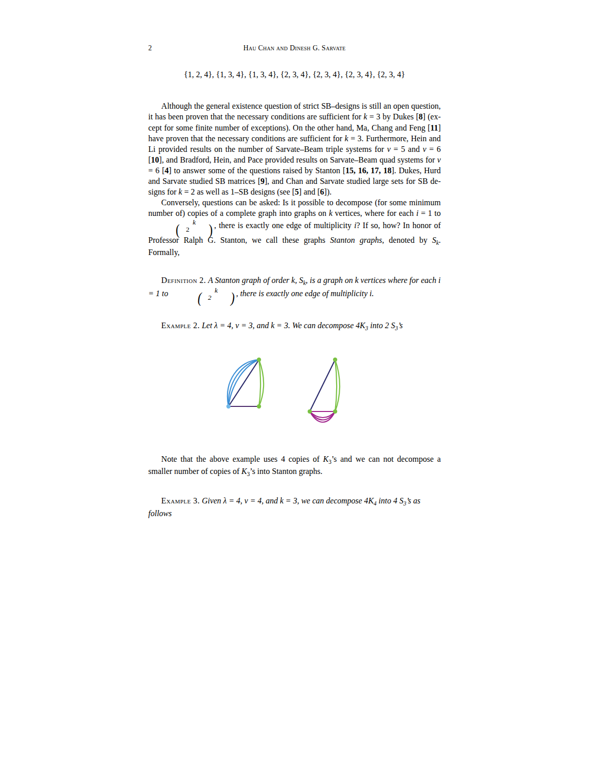2 Hau Chan and Dinesh G. Sarvate
{1, 2, 4}, {1, 3, 4}, {1, 3, 4}, {2, 3, 4}, {2, 3, 4}, {2, 3, 4}, {2, 3, 4}
Although the general existence question of strict SB–designs is still an open question, it has been proven that the necessary conditions are sufficient for k = 3 by Dukes [8] (except for some finite number of exceptions). On the other hand, Ma, Chang and Feng [11] have proven that the necessary conditions are sufficient for k = 3. Furthermore, Hein and Li provided results on the number of Sarvate–Beam triple systems for v = 5 and v = 6 [10], and Bradford, Hein, and Pace provided results on Sarvate–Beam quad systems for v = 6 [4] to answer some of the questions raised by Stanton [15, 16, 17, 18]. Dukes, Hurd and Sarvate studied SB matrices [9], and Chan and Sarvate studied large sets for SB designs for k = 2 as well as 1–SB designs (see [5] and [6]).
Conversely, questions can be asked: Is it possible to decompose (for some minimum number of) copies of a complete graph into graphs on k vertices, where for each i = 1 to (k
2), there is exactly one edge of multiplicity i? If so, how? In honor of Professor Ralph G. Stanton, we call these graphs Stanton graphs, denoted by Sk. Formally,
Definition 2. A Stanton graph of order k, Sk, is a graph on k vertices where for each i = 1 to (k
2), there is exactly one edge of multiplicity i.
Example 2. Let λ = 4, v = 3, and k = 3. We can decompose 4K3 into 2 S3’s
Note that the above example uses 4 copies of K3’s and we can not decompose a smaller number of copies of K3’s into Stanton graphs.
Example 3. Given λ = 4, v = 4, and k = 3, we can decompose 4K4 into 4 S3’s as follows